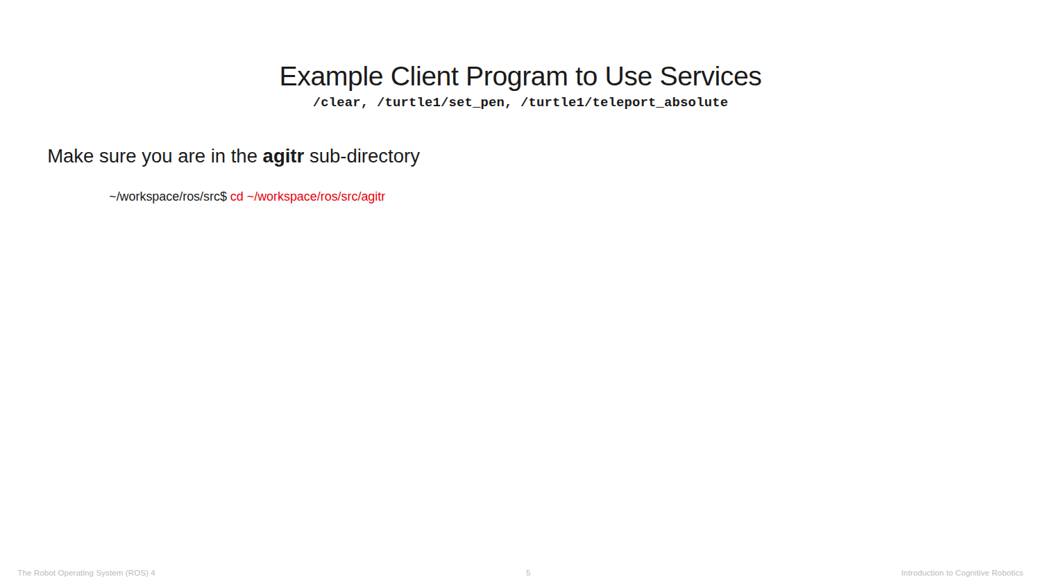Example Client Program to Use Services
/clear, /turtle1/set_pen, /turtle1/teleport_absolute
Make sure you are in the agitr sub-directory
~/workspace/ros/src$ cd ~/workspace/ros/src/agitr
The Robot Operating System (ROS) 4 5 Introduction to Cognitive Robotics